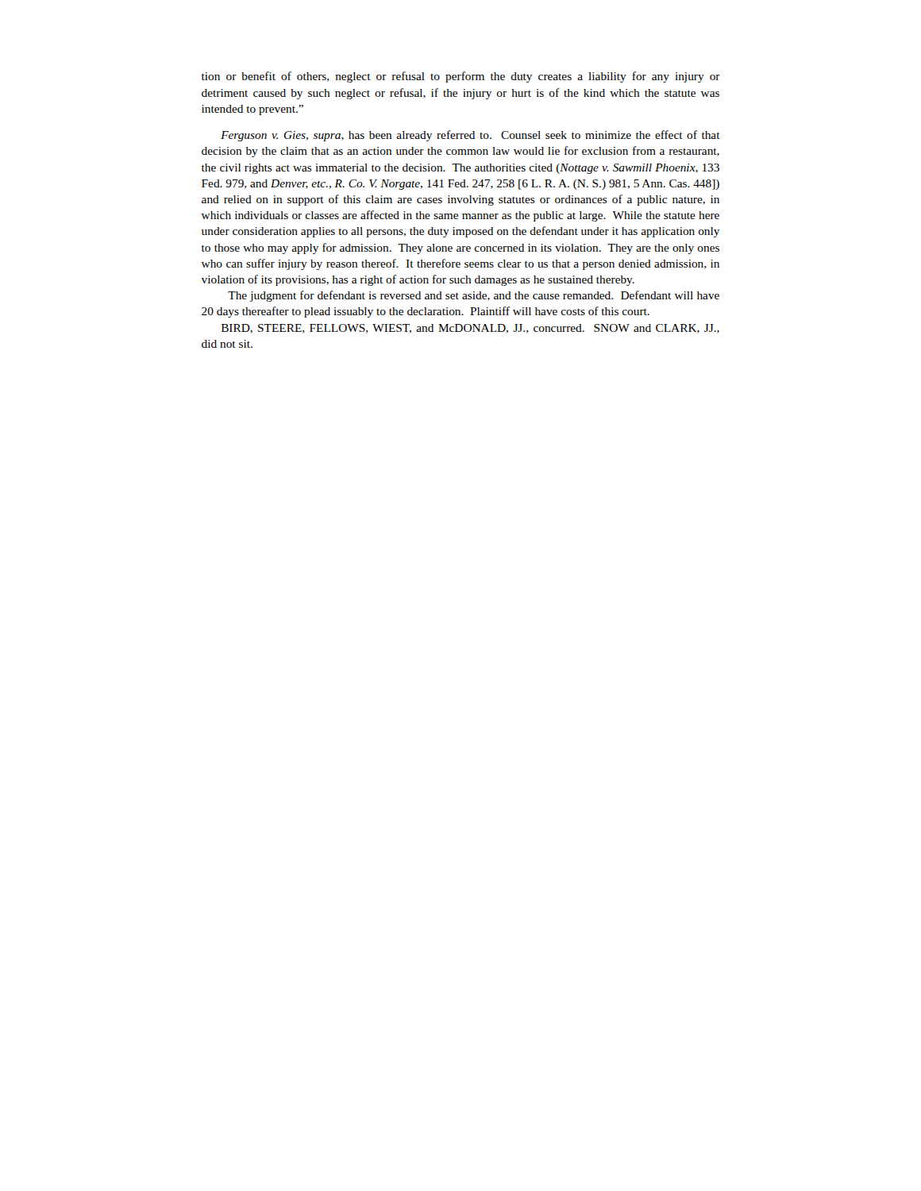tion or benefit of others, neglect or refusal to perform the duty creates a liability for any injury or detriment caused by such neglect or refusal, if the injury or hurt is of the kind which the statute was intended to prevent.”
Ferguson v. Gies, supra, has been already referred to. Counsel seek to minimize the effect of that decision by the claim that as an action under the common law would lie for exclusion from a restaurant, the civil rights act was immaterial to the decision. The authorities cited (Nottage v. Sawmill Phoenix, 133 Fed. 979, and Denver, etc., R. Co. V. Norgate, 141 Fed. 247, 258 [6 L. R. A. (N. S.) 981, 5 Ann. Cas. 448]) and relied on in support of this claim are cases involving statutes or ordinances of a public nature, in which individuals or classes are affected in the same manner as the public at large. While the statute here under consideration applies to all persons, the duty imposed on the defendant under it has application only to those who may apply for admission. They alone are concerned in its violation. They are the only ones who can suffer injury by reason thereof. It therefore seems clear to us that a person denied admission, in violation of its provisions, has a right of action for such damages as he sustained thereby.
The judgment for defendant is reversed and set aside, and the cause remanded. Defendant will have 20 days thereafter to plead issuably to the declaration. Plaintiff will have costs of this court.
BIRD, STEERE, FELLOWS, WIEST, and McDONALD, JJ., concurred. SNOW and CLARK, JJ., did not sit.